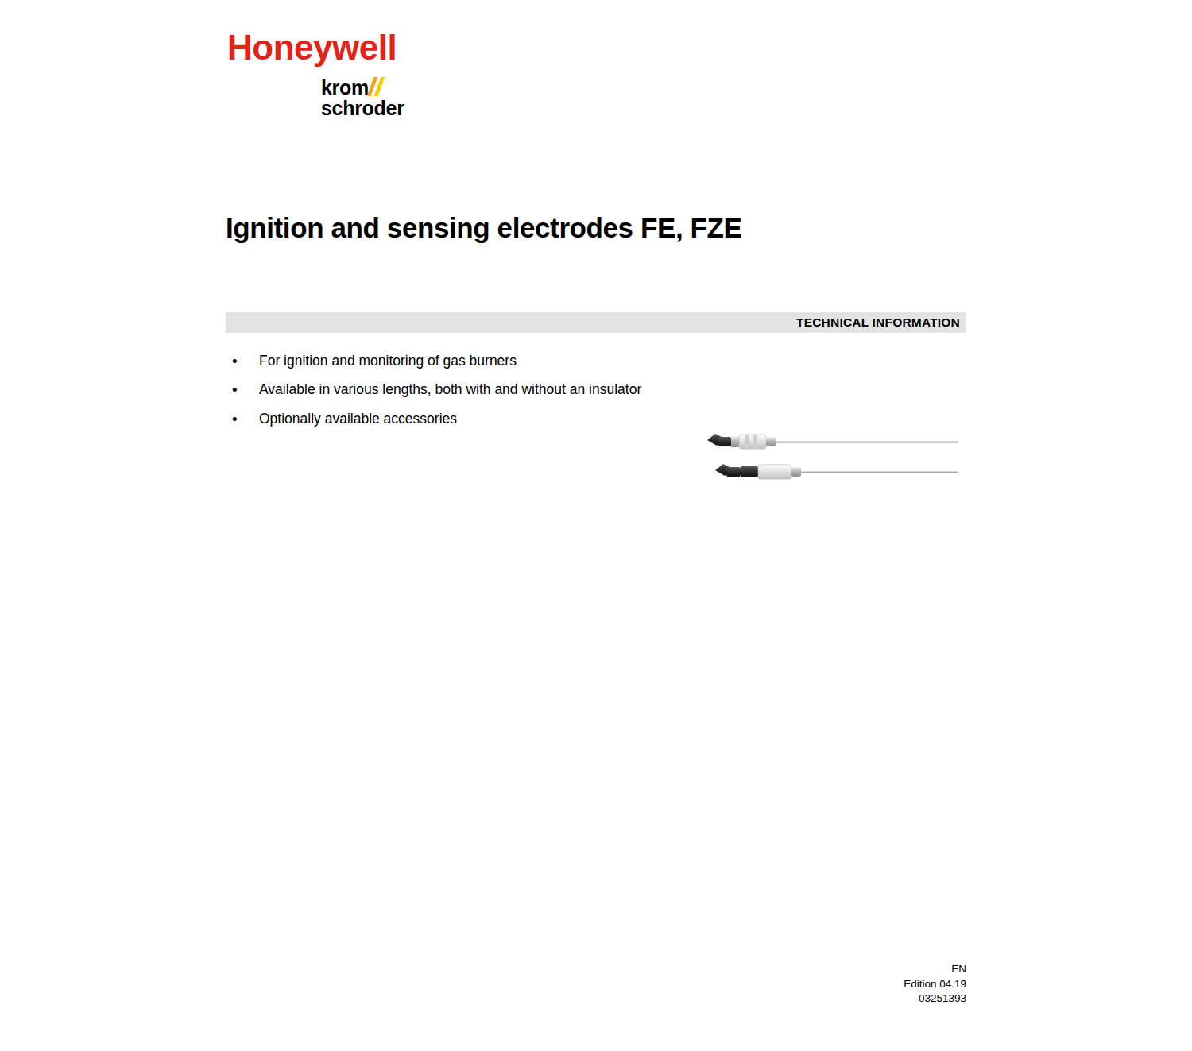Honeywell
krom
schroder
Ignition and sensing electrodes FE, FZE
TECHNICAL INFORMATION
For ignition and monitoring of gas burners
Available in various lengths, both with and without an insulator
Optionally available accessories
EN
Edition 04.19
03251393